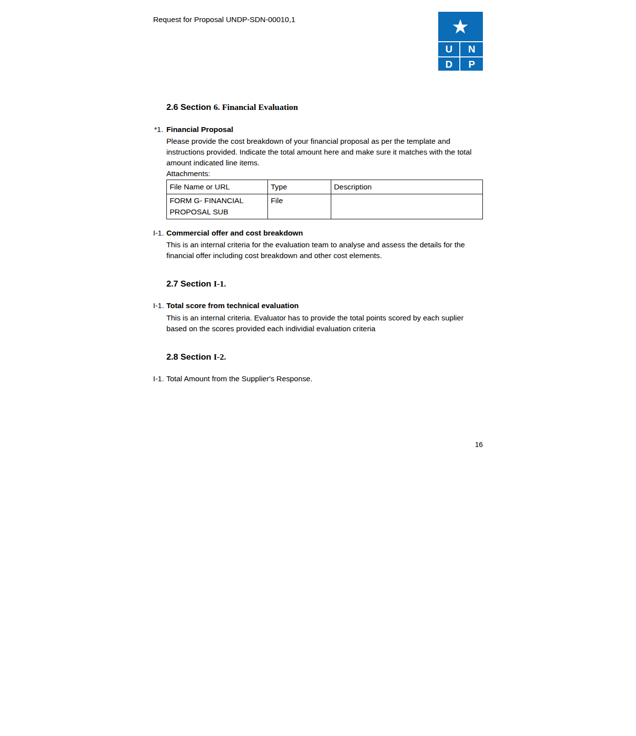Request for Proposal UNDP-SDN-00010,1
★
U
N
D
P
2.6 Section 6. Financial Evaluation
*1.
Financial Proposal
Please provide the cost breakdown of your financial proposal as per the template and instructions provided. Indicate the total amount here and make sure it matches with the total amount indicated line items.
Attachments:
| File Name or URL | Type | Description |
| --- | --- | --- |
| FORM G- FINANCIAL PROPOSAL SUB | File | |
I-1.
Commercial offer and cost breakdown
This is an internal criteria for the evaluation team to analyse and assess the details for the financial offer including cost breakdown and other cost elements.
2.7 Section I-1.
I-1.
Total score from technical evaluation
This is an internal criteria. Evaluator has to provide the total points scored by each suplier based on the scores provided each individial evaluation criteria
2.8 Section I-2.
I-1. Total Amount from the Supplier's Response.
16